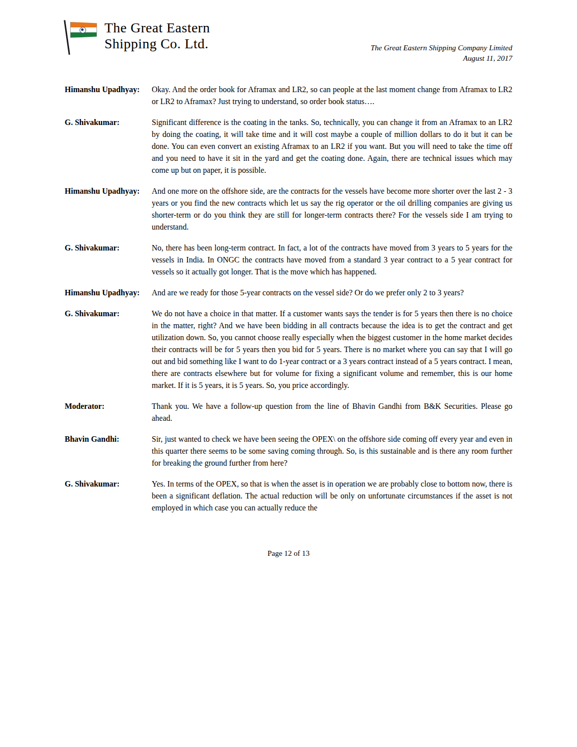The Great Eastern
Shipping Co. Ltd.
The Great Eastern Shipping Company Limited
August 11, 2017
| Himanshu Upadhyay: | Okay. And the order book for Aframax and LR2, so can people at the last moment change from Aframax to LR2 or LR2 to Aframax? Just trying to understand, so order book status…. |
| G. Shivakumar: | Significant difference is the coating in the tanks. So, technically, you can change it from an Aframax to an LR2 by doing the coating, it will take time and it will cost maybe a couple of million dollars to do it but it can be done. You can even convert an existing Aframax to an LR2 if you want. But you will need to take the time off and you need to have it sit in the yard and get the coating done. Again, there are technical issues which may come up but on paper, it is possible. |
| Himanshu Upadhyay: | And one more on the offshore side, are the contracts for the vessels have become more shorter over the last 2 - 3 years or you find the new contracts which let us say the rig operator or the oil drilling companies are giving us shorter-term or do you think they are still for longer-term contracts there? For the vessels side I am trying to understand. |
| G. Shivakumar: | No, there has been long-term contract. In fact, a lot of the contracts have moved from 3 years to 5 years for the vessels in India. In ONGC the contracts have moved from a standard 3 year contract to a 5 year contract for vessels so it actually got longer. That is the move which has happened. |
| Himanshu Upadhyay: | And are we ready for those 5-year contracts on the vessel side? Or do we prefer only 2 to 3 years? |
| G. Shivakumar: | We do not have a choice in that matter. If a customer wants says the tender is for 5 years then there is no choice in the matter, right? And we have been bidding in all contracts because the idea is to get the contract and get utilization down. So, you cannot choose really especially when the biggest customer in the home market decides their contracts will be for 5 years then you bid for 5 years. There is no market where you can say that I will go out and bid something like I want to do 1-year contract or a 3 years contract instead of a 5 years contract. I mean, there are contracts elsewhere but for volume for fixing a significant volume and remember, this is our home market. If it is 5 years, it is 5 years. So, you price accordingly. |
| Moderator: | Thank you. We have a follow-up question from the line of Bhavin Gandhi from B&K Securities. Please go ahead. |
| Bhavin Gandhi: | Sir, just wanted to check we have been seeing the OPEX\ on the offshore side coming off every year and even in this quarter there seems to be some saving coming through. So, is this sustainable and is there any room further for breaking the ground further from here? |
| G. Shivakumar: | Yes. In terms of the OPEX, so that is when the asset is in operation we are probably close to bottom now, there is been a significant deflation. The actual reduction will be only on unfortunate circumstances if the asset is not employed in which case you can actually reduce the |
Page 12 of 13